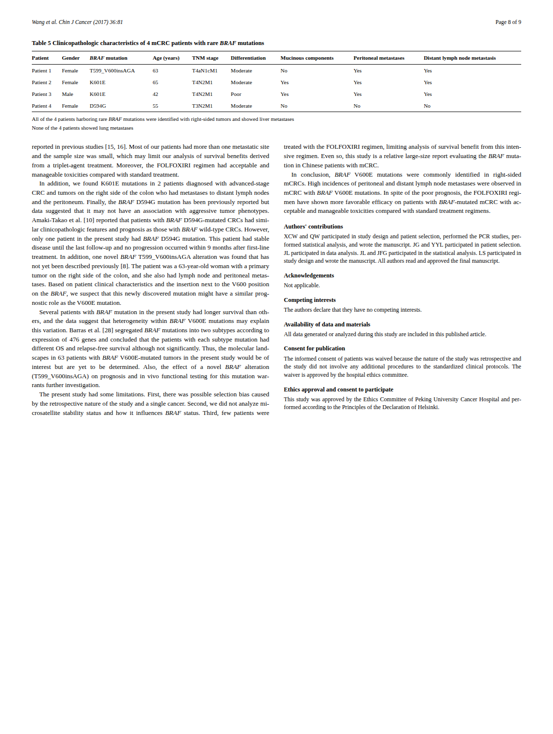Wang et al. Chin J Cancer (2017) 36:81
Page 8 of 9
Table 5 Clinicopathologic characteristics of 4 mCRC patients with rare BRAF mutations
| Patient | Gender | BRAF mutation | Age (years) | TNM stage | Differentiation | Mucinous compo​nents | Peritoneal metas​tases | Distant lymph node metastasis |
| --- | --- | --- | --- | --- | --- | --- | --- | --- |
| Patient 1 | Female | T599_V600in​sAGA | 63 | T4aN1cM1 | Moderate | No | Yes | Yes |
| Patient 2 | Female | K601E | 65 | T4N2M1 | Moderate | Yes | Yes | Yes |
| Patient 3 | Male | K601E | 42 | T4N2M1 | Poor | Yes | Yes | Yes |
| Patient 4 | Female | D594G | 55 | T3N2M1 | Moderate | No | No | No |
All of the 4 patients harboring rare BRAF mutations were identified with right-sided tumors and showed liver metastases
None of the 4 patients showed lung metastases
reported in previous studies [15, 16]. Most of our patients had more than one metastatic site and the sample size was small, which may limit our analysis of survival benefits derived from a triplet-agent treatment. Moreover, the FOLFOXIRI regimen had acceptable and manageable toxicities compared with standard treatment.
In addition, we found K601E mutations in 2 patients diagnosed with advanced-stage CRC and tumors on the right side of the colon who had metastases to distant lymph nodes and the peritoneum. Finally, the BRAF D594G mutation has been previously reported but data suggested that it may not have an association with aggressive tumor phenotypes. Amaki-Takao et al. [10] reported that patients with BRAF D594G-mutated CRCs had similar clinicopathologic features and prognosis as those with BRAF wild-type CRCs. However, only one patient in the present study had BRAF D594G mutation. This patient had stable disease until the last follow-up and no progression occurred within 9 months after first-line treatment. In addition, one novel BRAF T599_V600insAGA alteration was found that has not yet been described previously [8]. The patient was a 63-year-old woman with a primary tumor on the right side of the colon, and she also had lymph node and peritoneal metastases. Based on patient clinical characteristics and the insertion next to the V600 position on the BRAF, we suspect that this newly discovered mutation might have a similar prognostic role as the V600E mutation.
Several patients with BRAF mutation in the present study had longer survival than others, and the data suggest that heterogeneity within BRAF V600E mutations may explain this variation. Barras et al. [28] segregated BRAF mutations into two subtypes according to expression of 476 genes and concluded that the patients with each subtype mutation had different OS and relapse-free survival although not significantly. Thus, the molecular landscapes in 63 patients with BRAF V600E-mutated tumors in the present study would be of interest but are yet to be determined. Also, the effect of a novel BRAF alteration (T599_V600insAGA) on prognosis and in vivo functional testing for this mutation warrants further investigation.
The present study had some limitations. First, there was possible selection bias caused by the retrospective nature of the study and a single cancer. Second, we did not analyze microsatellite stability status and how it influences BRAF status. Third, few patients were treated with the FOLFOXIRI regimen, limiting analysis of survival benefit from this intensive regimen. Even so, this study is a relative large-size report evaluating the BRAF mutation in Chinese patients with mCRC.
In conclusion, BRAF V600E mutations were commonly identified in right-sided mCRCs. High incidences of peritoneal and distant lymph node metastases were observed in mCRC with BRAF V600E mutations. In spite of the poor prognosis, the FOLFOXIRI regimen have shown more favorable efficacy on patients with BRAF-mutated mCRC with acceptable and manageable toxicities compared with standard treatment regimens.
Authors' contributions
XCW and QW participated in study design and patient selection, performed the PCR studies, performed statistical analysis, and wrote the manuscript. JG and YYL participated in patient selection. JL participated in data analysis. JL and JFG participated in the statistical analysis. LS participated in study design and wrote the manuscript. All authors read and approved the final manuscript.
Acknowledgements
Not applicable.
Competing interests
The authors declare that they have no competing interests.
Availability of data and materials
All data generated or analyzed during this study are included in this published article.
Consent for publication
The informed consent of patients was waived because the nature of the study was retrospective and the study did not involve any additional procedures to the standardized clinical protocols. The waiver is approved by the hospital ethics committee.
Ethics approval and consent to participate
This study was approved by the Ethics Committee of Peking University Cancer Hospital and performed according to the Principles of the Declaration of Helsinki.